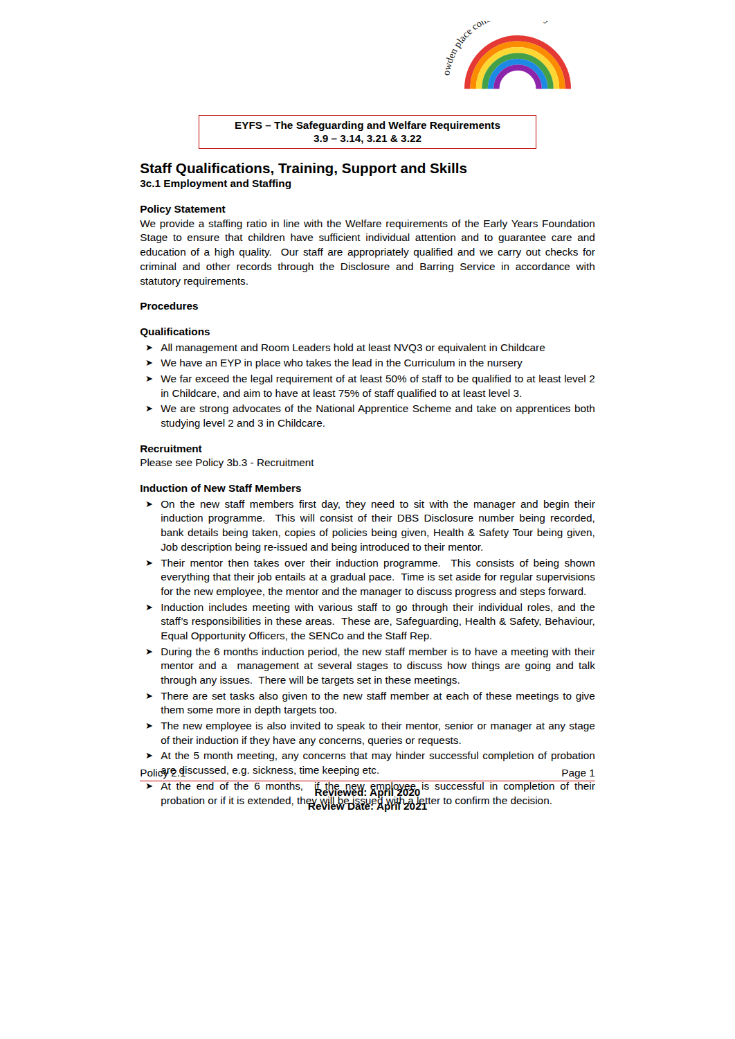owden place community nursery
EYFS – The Safeguarding and Welfare Requirements
3.9 – 3.14, 3.21 & 3.22
Staff Qualifications, Training, Support and Skills
3c.1 Employment and Staffing
Policy Statement
We provide a staffing ratio in line with the Welfare requirements of the Early Years Foundation Stage to ensure that children have sufficient individual attention and to guarantee care and education of a high quality. Our staff are appropriately qualified and we carry out checks for criminal and other records through the Disclosure and Barring Service in accordance with statutory requirements.
Procedures
Qualifications
All management and Room Leaders hold at least NVQ3 or equivalent in Childcare
We have an EYP in place who takes the lead in the Curriculum in the nursery
We far exceed the legal requirement of at least 50% of staff to be qualified to at least level 2 in Childcare, and aim to have at least 75% of staff qualified to at least level 3.
We are strong advocates of the National Apprentice Scheme and take on apprentices both studying level 2 and 3 in Childcare.
Recruitment
Please see Policy 3b.3 - Recruitment
Induction of New Staff Members
On the new staff members first day, they need to sit with the manager and begin their induction programme. This will consist of their DBS Disclosure number being recorded, bank details being taken, copies of policies being given, Health & Safety Tour being given, Job description being re-issued and being introduced to their mentor.
Their mentor then takes over their induction programme. This consists of being shown everything that their job entails at a gradual pace. Time is set aside for regular supervisions for the new employee, the mentor and the manager to discuss progress and steps forward.
Induction includes meeting with various staff to go through their individual roles, and the staff’s responsibilities in these areas. These are, Safeguarding, Health & Safety, Behaviour, Equal Opportunity Officers, the SENCo and the Staff Rep.
During the 6 months induction period, the new staff member is to have a meeting with their mentor and a management at several stages to discuss how things are going and talk through any issues. There will be targets set in these meetings.
There are set tasks also given to the new staff member at each of these meetings to give them some more in depth targets too.
The new employee is also invited to speak to their mentor, senior or manager at any stage of their induction if they have any concerns, queries or requests.
At the 5 month meeting, any concerns that may hinder successful completion of probation are discussed, e.g. sickness, time keeping etc.
At the end of the 6 months, if the new employee is successful in completion of their probation or if it is extended, they will be issued with a letter to confirm the decision.
Policy 2.1 Page 1
Reviewed: April 2020
Review Date: April 2021